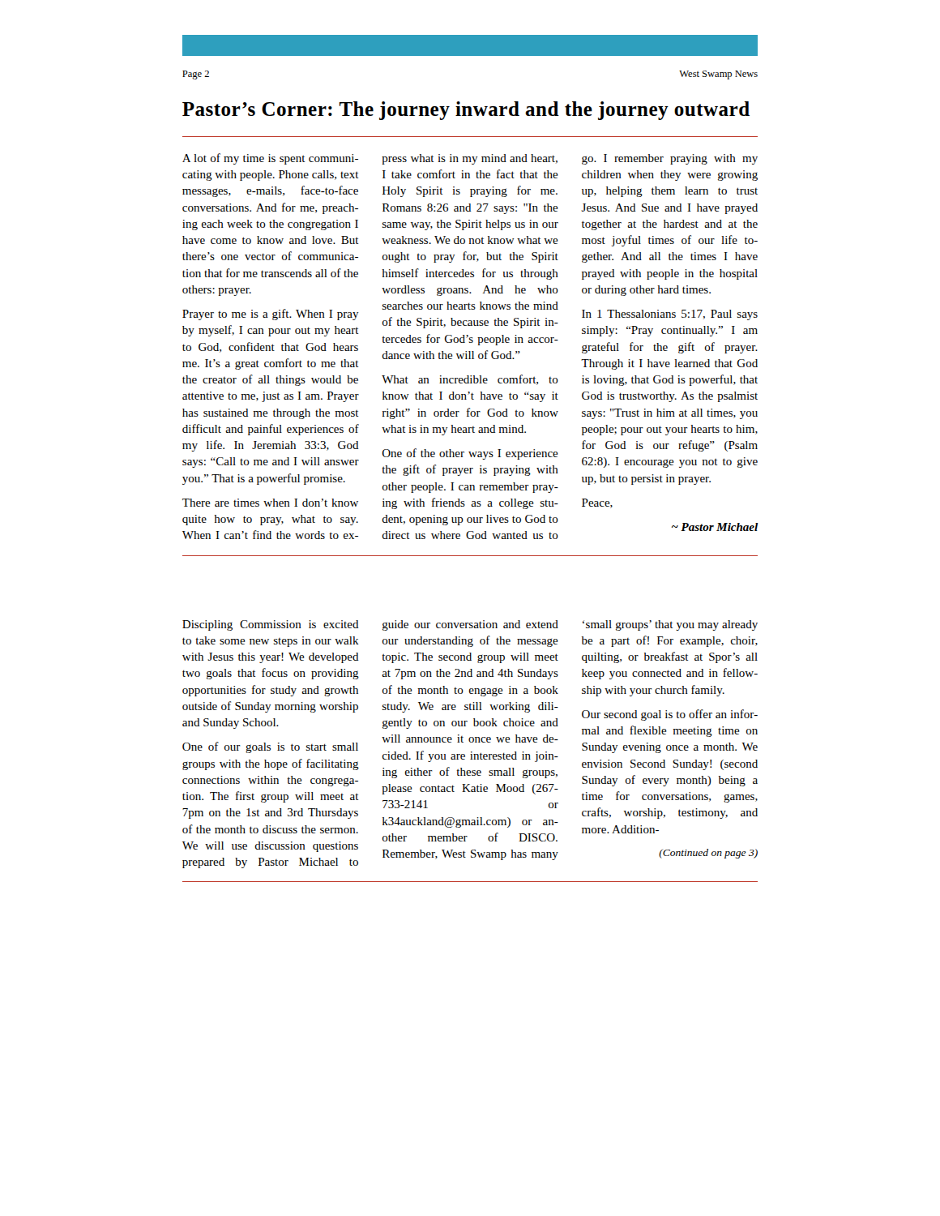Page 2
West Swamp News
Pastor’s Corner: The journey inward and the journey outward
A lot of my time is spent communicating with people. Phone calls, text messages, e-mails, face-to-face conversations. And for me, preaching each week to the congregation I have come to know and love. But there’s one vector of communication that for me transcends all of the others: prayer.
Prayer to me is a gift. When I pray by myself, I can pour out my heart to God, confident that God hears me. It’s a great comfort to me that the creator of all things would be attentive to me, just as I am. Prayer has sustained me through the most difficult and painful experiences of my life. In Jeremiah 33:3, God says: “Call to me and I will answer you.” That is a powerful promise.
There are times when I don’t know quite how to pray, what to say. When I can’t find the words to express what is in my mind and heart, I take comfort in the fact that the Holy Spirit is praying for me. Romans 8:26 and 27 says: "In the same way, the Spirit helps us in our weakness. We do not know what we ought to pray for, but the Spirit himself intercedes for us through wordless groans. And he who searches our hearts knows the mind of the Spirit, because the Spirit intercedes for God’s people in accordance with the will of God.”
What an incredible comfort, to know that I don’t have to “say it right” in order for God to know what is in my heart and mind.
One of the other ways I experience the gift of prayer is praying with other people. I can remember praying with friends as a college student, opening up our lives to God to direct us where God wanted us to go. I remember praying with my children when they were growing up, helping them learn to trust Jesus. And Sue and I have prayed together at the hardest and at the most joyful times of our life together. And all the times I have prayed with people in the hospital or during other hard times.
In 1 Thessalonians 5:17, Paul says simply: “Pray continually.” I am grateful for the gift of prayer. Through it I have learned that God is loving, that God is powerful, that God is trustworthy. As the psalmist says: "Trust in him at all times, you people; pour out your hearts to him, for God is our refuge” (Psalm 62:8). I encourage you not to give up, but to persist in prayer.
Peace,
~ Pastor Michael
Discipling Commission is excited to take some new steps in our walk with Jesus this year! We developed two goals that focus on providing opportunities for study and growth outside of Sunday morning worship and Sunday School.
One of our goals is to start small groups with the hope of facilitating connections within the congregation. The first group will meet at 7pm on the 1st and 3rd Thursdays of the month to discuss the sermon. We will use discussion questions prepared by Pastor Michael to guide our conversation and extend our understanding of the message topic. The second group will meet at 7pm on the 2nd and 4th Sundays of the month to engage in a book study. We are still working diligently to on our book choice and will announce it once we have decided. If you are interested in joining either of these small groups, please contact Katie Mood (267-733-2141 or k34auckland@gmail.com) or another member of DISCO. Remember, West Swamp has many ‘small groups’ that you may already be a part of! For example, choir, quilting, or breakfast at Spor’s all keep you connected and in fellowship with your church family.
Our second goal is to offer an informal and flexible meeting time on Sunday evening once a month. We envision Second Sunday! (second Sunday of every month) being a time for conversations, games, crafts, worship, testimony, and more. Addition-
(Continued on page 3)